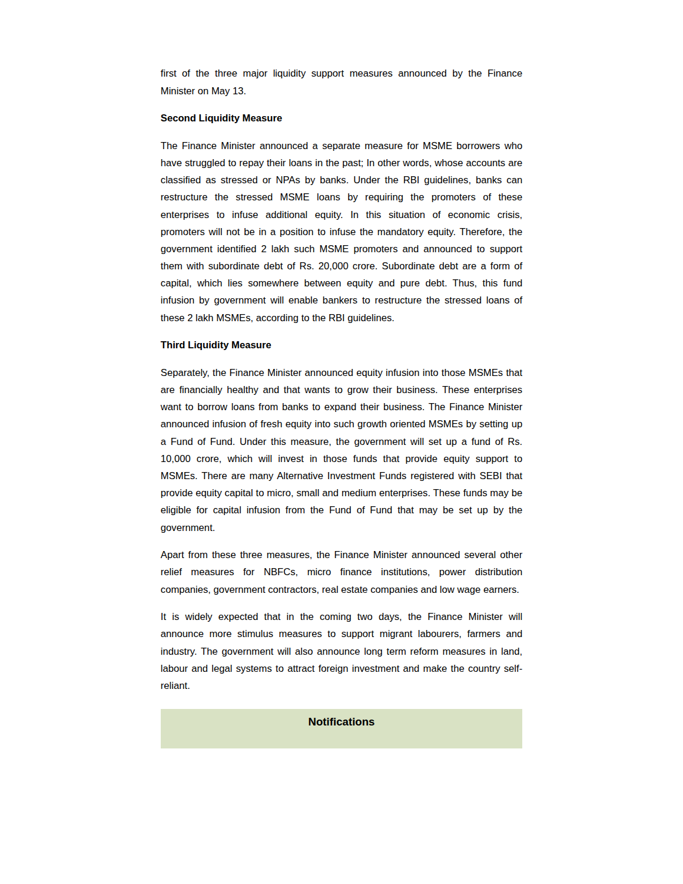first of the three major liquidity support measures announced by the Finance Minister on May 13.
Second Liquidity Measure
The Finance Minister announced a separate measure for MSME borrowers who have struggled to repay their loans in the past; In other words, whose accounts are classified as stressed or NPAs by banks. Under the RBI guidelines, banks can restructure the stressed MSME loans by requiring the promoters of these enterprises to infuse additional equity. In this situation of economic crisis, promoters will not be in a position to infuse the mandatory equity. Therefore, the government identified 2 lakh such MSME promoters and announced to support them with subordinate debt of Rs. 20,000 crore. Subordinate debt are a form of capital, which lies somewhere between equity and pure debt. Thus, this fund infusion by government will enable bankers to restructure the stressed loans of these 2 lakh MSMEs, according to the RBI guidelines.
Third Liquidity Measure
Separately, the Finance Minister announced equity infusion into those MSMEs that are financially healthy and that wants to grow their business. These enterprises want to borrow loans from banks to expand their business. The Finance Minister announced infusion of fresh equity into such growth oriented MSMEs by setting up a Fund of Fund. Under this measure, the government will set up a fund of Rs. 10,000 crore, which will invest in those funds that provide equity support to MSMEs. There are many Alternative Investment Funds registered with SEBI that provide equity capital to micro, small and medium enterprises. These funds may be eligible for capital infusion from the Fund of Fund that may be set up by the government.
Apart from these three measures, the Finance Minister announced several other relief measures for NBFCs, micro finance institutions, power distribution companies, government contractors, real estate companies and low wage earners.
It is widely expected that in the coming two days, the Finance Minister will announce more stimulus measures to support migrant labourers, farmers and industry. The government will also announce long term reform measures in land, labour and legal systems to attract foreign investment and make the country self-reliant.
Notifications